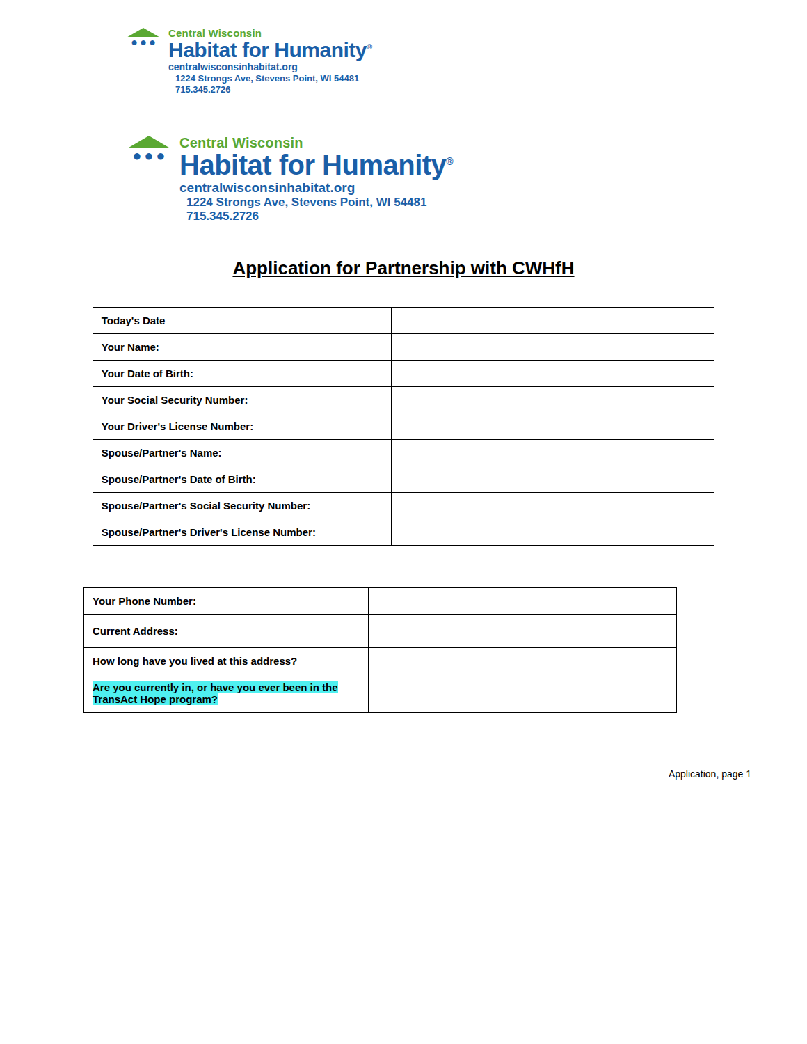●
●
●
Central Wisconsin
Habitat for Humanity®
centralwisconsinhabitat.org
1224 Strongs Ave, Stevens Point, WI 54481
715.345.2726
●
●
●
Central Wisconsin
Habitat for Humanity®
centralwisconsinhabitat.org
1224 Strongs Ave, Stevens Point, WI 54481
715.345.2726
Application for Partnership with CWHfH
| Today's Date | |
| Your Name: | |
| Your Date of Birth: | |
| Your Social Security Number: | |
| Your Driver's License Number: | |
| Spouse/Partner's Name: | |
| Spouse/Partner's Date of Birth: | |
| Spouse/Partner's Social Security Number: | |
| Spouse/Partner's Driver's License Number: | |
| Your Phone Number: | |
| Current Address: | |
| How long have you lived at this address? | |
| Are you currently in, or have you ever been in the TransAct Hope program? | |
Application, page 1